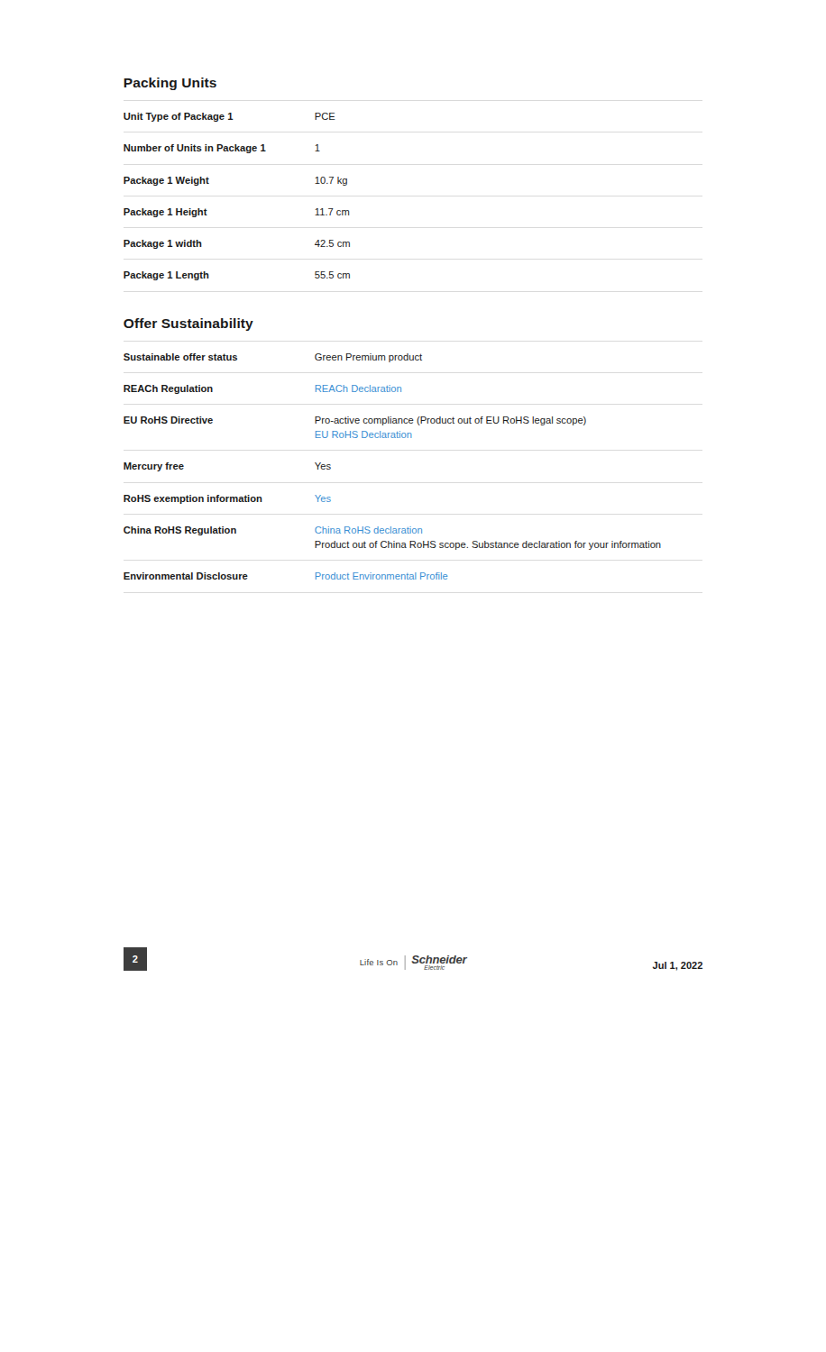Packing Units
| Unit Type of Package 1 | PCE |
| Number of Units in Package 1 | 1 |
| Package 1 Weight | 10.7 kg |
| Package 1 Height | 11.7 cm |
| Package 1 width | 42.5 cm |
| Package 1 Length | 55.5 cm |
Offer Sustainability
| Sustainable offer status | Green Premium product |
| REACh Regulation | REACh Declaration |
| EU RoHS Directive | Pro-active compliance (Product out of EU RoHS legal scope) EU RoHS Declaration |
| Mercury free | Yes |
| RoHS exemption information | Yes |
| China RoHS Regulation | China RoHS declaration Product out of China RoHS scope. Substance declaration for your information |
| Environmental Disclosure | Product Environmental Profile |
2
Life Is On Schneider Electric
Jul 1, 2022